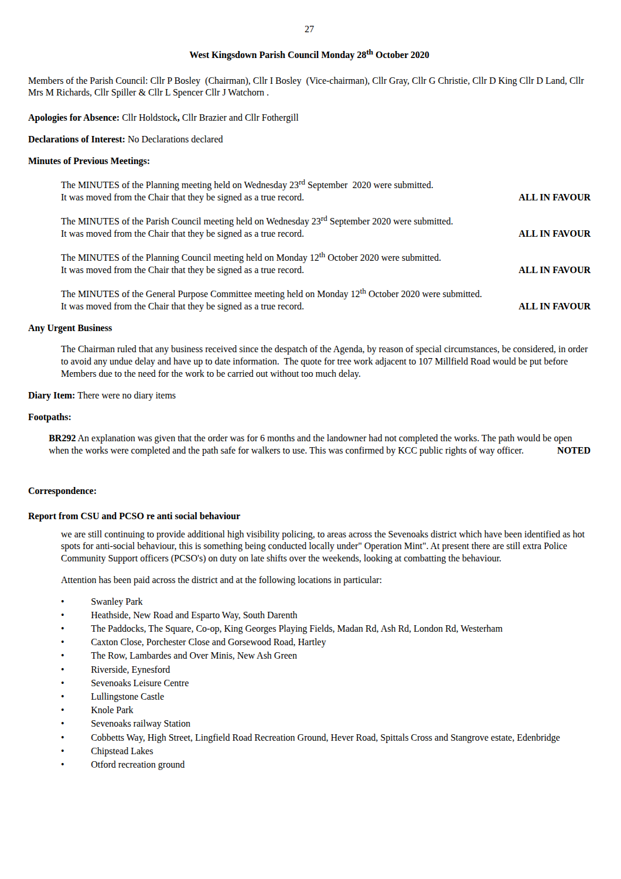27
West Kingsdown Parish Council Monday 28th October 2020
Members of the Parish Council: Cllr P Bosley (Chairman), Cllr I Bosley (Vice-chairman), Cllr Gray, Cllr G Christie, Cllr D King Cllr D Land, Cllr Mrs M Richards, Cllr Spiller & Cllr L Spencer Cllr J Watchorn .
Apologies for Absence: Cllr Holdstock, Cllr Brazier and Cllr Fothergill
Declarations of Interest: No Declarations declared
Minutes of Previous Meetings:
The MINUTES of the Planning meeting held on Wednesday 23rd September 2020 were submitted.
It was moved from the Chair that they be signed as a true record. ALL IN FAVOUR
The MINUTES of the Parish Council meeting held on Wednesday 23rd September 2020 were submitted.
It was moved from the Chair that they be signed as a true record. ALL IN FAVOUR
The MINUTES of the Planning Council meeting held on Monday 12th October 2020 were submitted.
It was moved from the Chair that they be signed as a true record. ALL IN FAVOUR
The MINUTES of the General Purpose Committee meeting held on Monday 12th October 2020 were submitted.
It was moved from the Chair that they be signed as a true record. ALL IN FAVOUR
Any Urgent Business
The Chairman ruled that any business received since the despatch of the Agenda, by reason of special circumstances, be considered, in order to avoid any undue delay and have up to date information. The quote for tree work adjacent to 107 Millfield Road would be put before Members due to the need for the work to be carried out without too much delay.
Diary Item: There were no diary items
Footpaths:
BR292 An explanation was given that the order was for 6 months and the landowner had not completed the works. The path would be open when the works were completed and the path safe for walkers to use. This was confirmed by KCC public rights of way officer. NOTED
Correspondence:
Report from CSU and PCSO re anti social behaviour
we are still continuing to provide additional high visibility policing, to areas across the Sevenoaks district which have been identified as hot spots for anti-social behaviour, this is something being conducted locally under" Operation Mint". At present there are still extra Police Community Support officers (PCSO's) on duty on late shifts over the weekends, looking at combatting the behaviour.
Attention has been paid across the district and at the following locations in particular:
Swanley Park
Heathside, New Road and Esparto Way, South Darenth
The Paddocks, The Square, Co-op, King Georges Playing Fields, Madan Rd, Ash Rd, London Rd, Westerham
Caxton Close, Porchester Close and Gorsewood Road, Hartley
The Row, Lambardes and Over Minis, New Ash Green
Riverside, Eynesford
Sevenoaks Leisure Centre
Lullingstone Castle
Knole Park
Sevenoaks railway Station
Cobbetts Way, High Street, Lingfield Road Recreation Ground, Hever Road, Spittals Cross and Stangrove estate, Edenbridge
Chipstead Lakes
Otford recreation ground